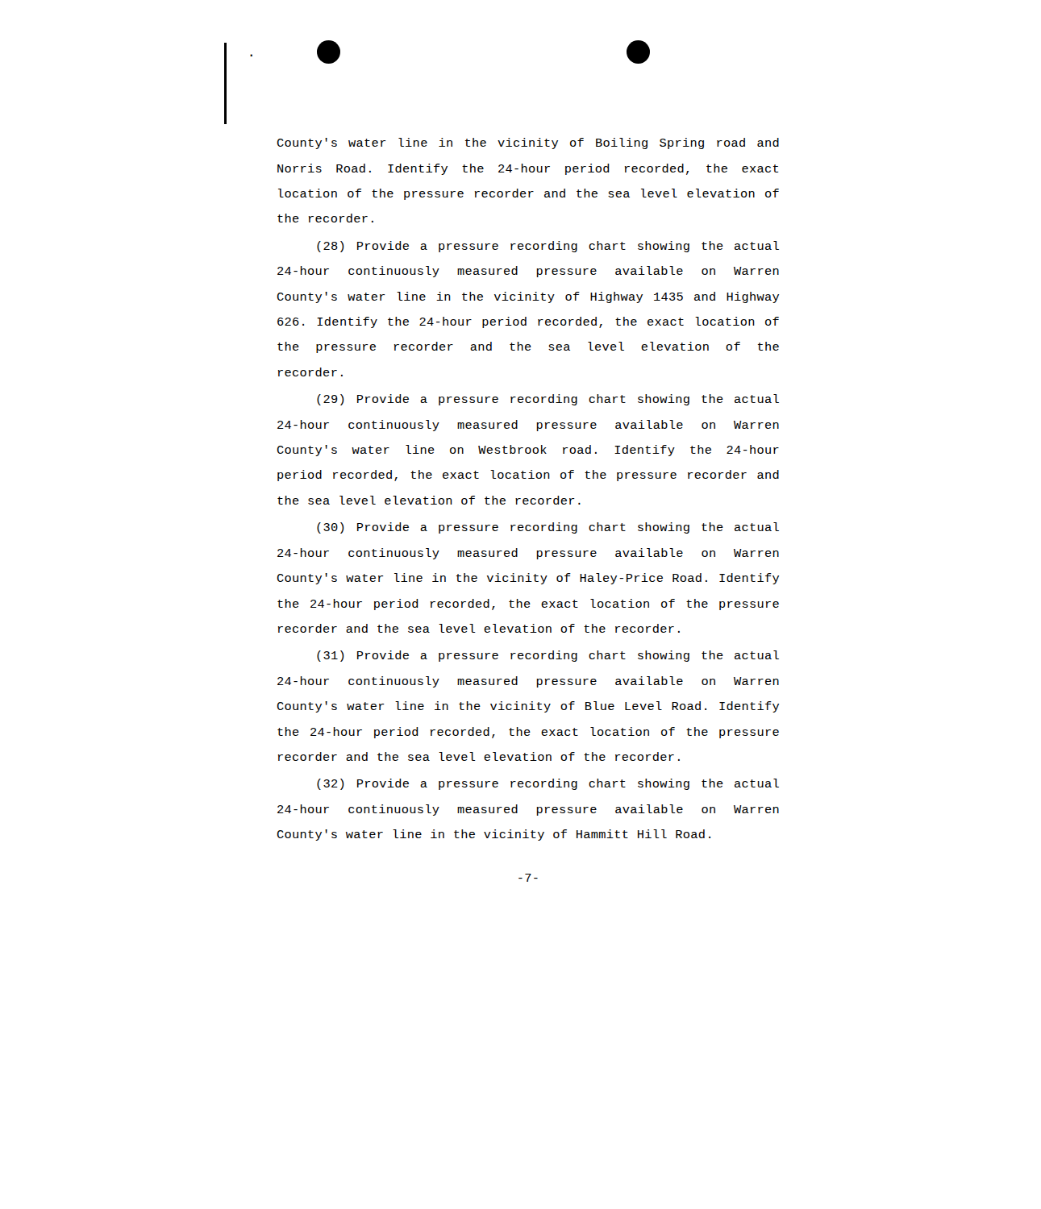·
County's water line in the vicinity of Boiling Spring road and Norris Road. Identify the 24-hour period recorded, the exact location of the pressure recorder and the sea level elevation of the recorder.
(28) Provide a pressure recording chart showing the actual 24-hour continuously measured pressure available on Warren County's water line in the vicinity of Highway 1435 and Highway 626. Identify the 24-hour period recorded, the exact location of the pressure recorder and the sea level elevation of the recorder.
(29) Provide a pressure recording chart showing the actual 24-hour continuously measured pressure available on Warren County's water line on Westbrook road. Identify the 24-hour period recorded, the exact location of the pressure recorder and the sea level elevation of the recorder.
(30) Provide a pressure recording chart showing the actual 24-hour continuously measured pressure available on Warren County's water line in the vicinity of Haley-Price Road. Identify the 24-hour period recorded, the exact location of the pressure recorder and the sea level elevation of the recorder.
(31) Provide a pressure recording chart showing the actual 24-hour continuously measured pressure available on Warren County's water line in the vicinity of Blue Level Road. Identify the 24-hour period recorded, the exact location of the pressure recorder and the sea level elevation of the recorder.
(32) Provide a pressure recording chart showing the actual 24-hour continuously measured pressure available on Warren County's water line in the vicinity of Hammitt Hill Road.
-7-